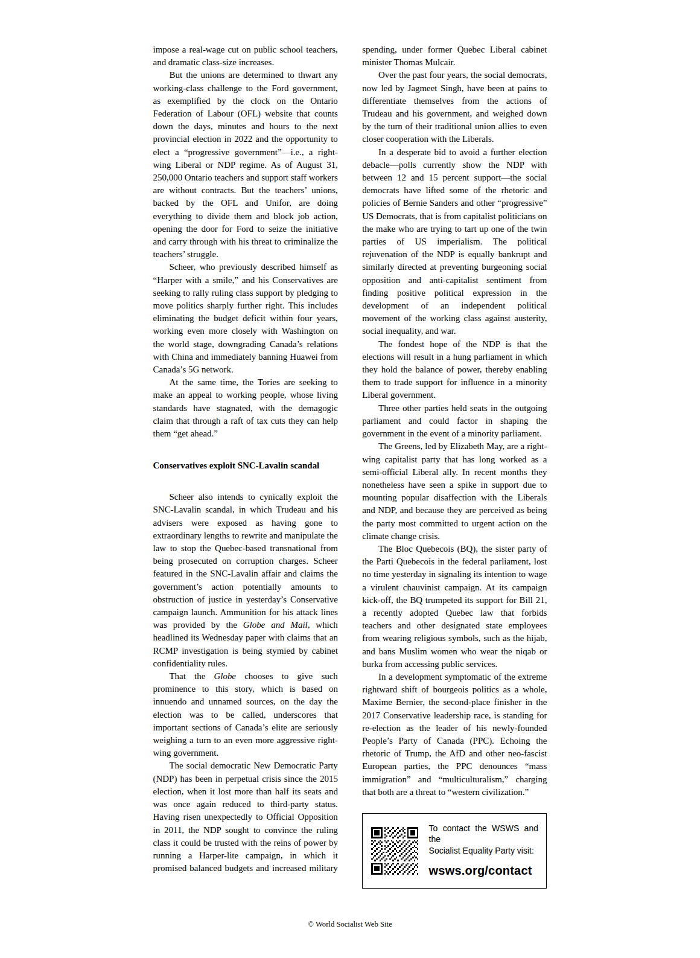impose a real-wage cut on public school teachers, and dramatic class-size increases.
But the unions are determined to thwart any working-class challenge to the Ford government, as exemplified by the clock on the Ontario Federation of Labour (OFL) website that counts down the days, minutes and hours to the next provincial election in 2022 and the opportunity to elect a “progressive government”—i.e., a right-wing Liberal or NDP regime. As of August 31, 250,000 Ontario teachers and support staff workers are without contracts. But the teachers’ unions, backed by the OFL and Unifor, are doing everything to divide them and block job action, opening the door for Ford to seize the initiative and carry through with his threat to criminalize the teachers’ struggle.
Scheer, who previously described himself as “Harper with a smile,” and his Conservatives are seeking to rally ruling class support by pledging to move politics sharply further right. This includes eliminating the budget deficit within four years, working even more closely with Washington on the world stage, downgrading Canada’s relations with China and immediately banning Huawei from Canada’s 5G network.
At the same time, the Tories are seeking to make an appeal to working people, whose living standards have stagnated, with the demagogic claim that through a raft of tax cuts they can help them “get ahead.”
Conservatives exploit SNC-Lavalin scandal
Scheer also intends to cynically exploit the SNC-Lavalin scandal, in which Trudeau and his advisers were exposed as having gone to extraordinary lengths to rewrite and manipulate the law to stop the Quebec-based transnational from being prosecuted on corruption charges. Scheer featured in the SNC-Lavalin affair and claims the government’s action potentially amounts to obstruction of justice in yesterday’s Conservative campaign launch. Ammunition for his attack lines was provided by the Globe and Mail, which headlined its Wednesday paper with claims that an RCMP investigation is being stymied by cabinet confidentiality rules.
That the Globe chooses to give such prominence to this story, which is based on innuendo and unnamed sources, on the day the election was to be called, underscores that important sections of Canada’s elite are seriously weighing a turn to an even more aggressive right-wing government.
The social democratic New Democratic Party (NDP) has been in perpetual crisis since the 2015 election, when it lost more than half its seats and was once again reduced to third-party status. Having risen unexpectedly to Official Opposition in 2011, the NDP sought to convince the ruling class it could be trusted with the reins of power by running a Harper-lite campaign, in which it promised balanced budgets and increased military spending, under former Quebec Liberal cabinet minister Thomas Mulcair.
Over the past four years, the social democrats, now led by Jagmeet Singh, have been at pains to differentiate themselves from the actions of Trudeau and his government, and weighed down by the turn of their traditional union allies to even closer cooperation with the Liberals.
In a desperate bid to avoid a further election debacle—polls currently show the NDP with between 12 and 15 percent support—the social democrats have lifted some of the rhetoric and policies of Bernie Sanders and other “progressive” US Democrats, that is from capitalist politicians on the make who are trying to tart up one of the twin parties of US imperialism. The political rejuvenation of the NDP is equally bankrupt and similarly directed at preventing burgeoning social opposition and anti-capitalist sentiment from finding positive political expression in the development of an independent political movement of the working class against austerity, social inequality, and war.
The fondest hope of the NDP is that the elections will result in a hung parliament in which they hold the balance of power, thereby enabling them to trade support for influence in a minority Liberal government.
Three other parties held seats in the outgoing parliament and could factor in shaping the government in the event of a minority parliament.
The Greens, led by Elizabeth May, are a right-wing capitalist party that has long worked as a semi-official Liberal ally. In recent months they nonetheless have seen a spike in support due to mounting popular disaffection with the Liberals and NDP, and because they are perceived as being the party most committed to urgent action on the climate change crisis.
The Bloc Quebecois (BQ), the sister party of the Parti Quebecois in the federal parliament, lost no time yesterday in signaling its intention to wage a virulent chauvinist campaign. At its campaign kick-off, the BQ trumpeted its support for Bill 21, a recently adopted Quebec law that forbids teachers and other designated state employees from wearing religious symbols, such as the hijab, and bans Muslim women who wear the niqab or burka from accessing public services.
In a development symptomatic of the extreme rightward shift of bourgeois politics as a whole, Maxime Bernier, the second-place finisher in the 2017 Conservative leadership race, is standing for re-election as the leader of his newly-founded People’s Party of Canada (PPC). Echoing the rhetoric of Trump, the AfD and other neo-fascist European parties, the PPC denounces “mass immigration” and “multiculturalism,” charging that both are a threat to “western civilization.”
To contact the WSWS and the
Socialist Equality Party visit:
wsws.org/contact
© World Socialist Web Site